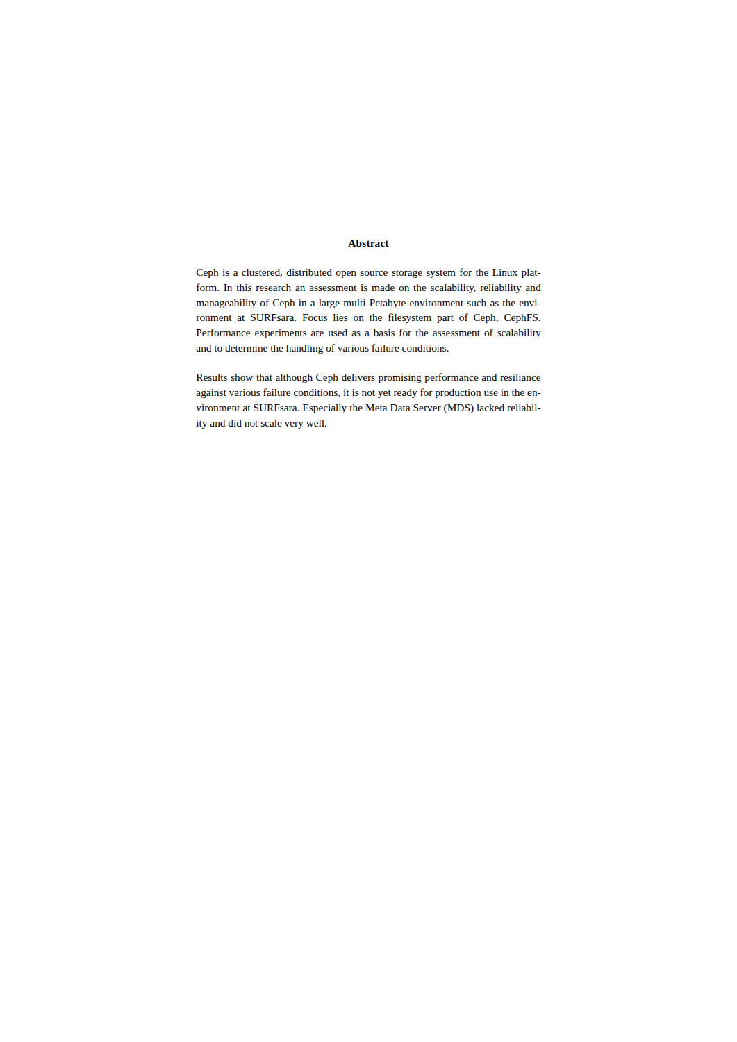Abstract
Ceph is a clustered, distributed open source storage system for the Linux platform. In this research an assessment is made on the scalability, reliability and manageability of Ceph in a large multi-Petabyte environment such as the environment at SURFsara. Focus lies on the filesystem part of Ceph, CephFS. Performance experiments are used as a basis for the assessment of scalability and to determine the handling of various failure conditions.
Results show that although Ceph delivers promising performance and resiliance against various failure conditions, it is not yet ready for production use in the environment at SURFsara. Especially the Meta Data Server (MDS) lacked reliability and did not scale very well.